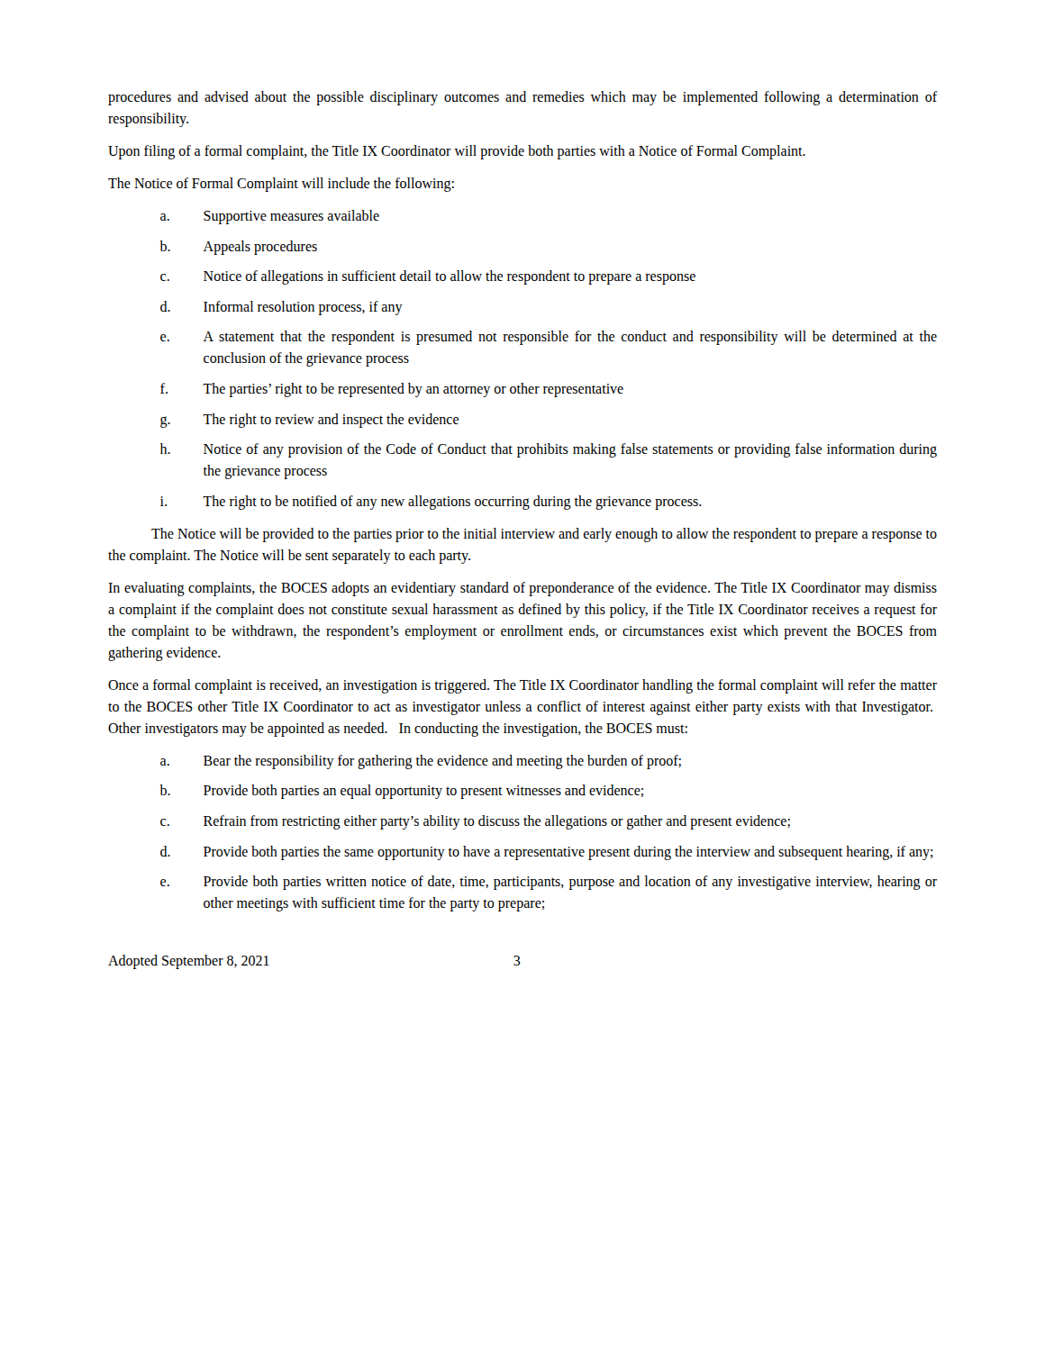procedures and advised about the possible disciplinary outcomes and remedies which may be implemented following a determination of responsibility.
Upon filing of a formal complaint, the Title IX Coordinator will provide both parties with a Notice of Formal Complaint.
The Notice of Formal Complaint will include the following:
a. Supportive measures available
b. Appeals procedures
c. Notice of allegations in sufficient detail to allow the respondent to prepare a response
d. Informal resolution process, if any
e. A statement that the respondent is presumed not responsible for the conduct and responsibility will be determined at the conclusion of the grievance process
f. The parties’ right to be represented by an attorney or other representative
g. The right to review and inspect the evidence
h. Notice of any provision of the Code of Conduct that prohibits making false statements or providing false information during the grievance process
i. The right to be notified of any new allegations occurring during the grievance process.
The Notice will be provided to the parties prior to the initial interview and early enough to allow the respondent to prepare a response to the complaint. The Notice will be sent separately to each party.
In evaluating complaints, the BOCES adopts an evidentiary standard of preponderance of the evidence. The Title IX Coordinator may dismiss a complaint if the complaint does not constitute sexual harassment as defined by this policy, if the Title IX Coordinator receives a request for the complaint to be withdrawn, the respondent’s employment or enrollment ends, or circumstances exist which prevent the BOCES from gathering evidence.
Once a formal complaint is received, an investigation is triggered. The Title IX Coordinator handling the formal complaint will refer the matter to the BOCES other Title IX Coordinator to act as investigator unless a conflict of interest against either party exists with that Investigator. Other investigators may be appointed as needed. In conducting the investigation, the BOCES must:
a. Bear the responsibility for gathering the evidence and meeting the burden of proof;
b. Provide both parties an equal opportunity to present witnesses and evidence;
c. Refrain from restricting either party’s ability to discuss the allegations or gather and present evidence;
d. Provide both parties the same opportunity to have a representative present during the interview and subsequent hearing, if any;
e. Provide both parties written notice of date, time, participants, purpose and location of any investigative interview, hearing or other meetings with sufficient time for the party to prepare;
Adopted September 8, 2021
3